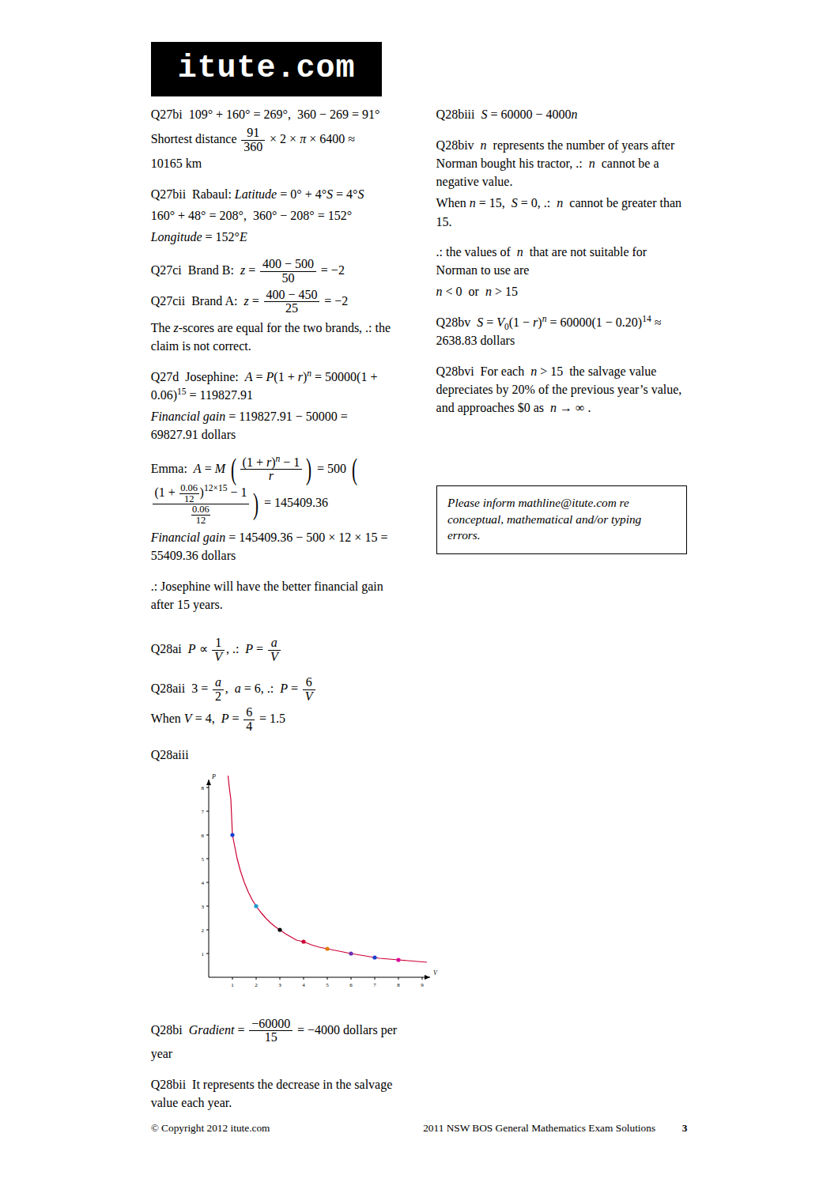itute.com
Q27bi 109° + 160° = 269°, 360 − 269 = 91°
Shortest distance 91360 × 2 × π × 6400 ≈ 10165 km
Q27bii Rabaul: Latitude = 0° + 4°S = 4°S
160° + 48° = 208°, 360° − 208° = 152°
Longitude = 152°E
Q27ci Brand B: z = 400 − 50050 = −2
Q27cii Brand A: z = 400 − 45025 = −2
The z-scores are equal for the two brands, .: the claim is not correct.
Q27d Josephine: A = P(1 + r)n = 50000(1 + 0.06)15 = 119827.91
Financial gain = 119827.91 − 50000 = 69827.91 dollars
Emma: A = M ((1 + r)n − 1 r) = 500 ((1 + 0.0612)12×15 − 10.0612) = 145409.36
Financial gain = 145409.36 − 500 × 12 × 15 = 55409.36 dollars
.: Josephine will have the better financial gain after 15 years.
Q28ai P ∝ 1 V, .: P = aV
Q28aii 3 = a 2, a = 6, .: P = 6 V
When V = 4, P = 64 = 1.5
Q28aiii
V P 1 2 3 4 5 6 7 8 1 2 3 4 5 6 7 8 9
Q28bi Gradient = −6000015 = −4000 dollars per year
Q28bii It represents the decrease in the salvage value each year.
Q28biii S = 60000 − 4000n
Q28biv n represents the number of years after Norman bought his tractor, .: n cannot be a negative value.
When n = 15, S = 0, .: n cannot be greater than 15.
.: the values of n that are not suitable for Norman to use are
n < 0 or n > 15
Q28bv S = V0(1 − r)n = 60000(1 − 0.20)14 ≈ 2638.83 dollars
Q28bvi For each n > 15 the salvage value depreciates by 20% of the previous year’s value, and approaches $0 as n → ∞ .
Please inform mathline@itute.com re conceptual, mathematical and/or typing errors.
© Copyright 2012 itute.com
2011 NSW BOS General Mathematics Exam Solutions 3